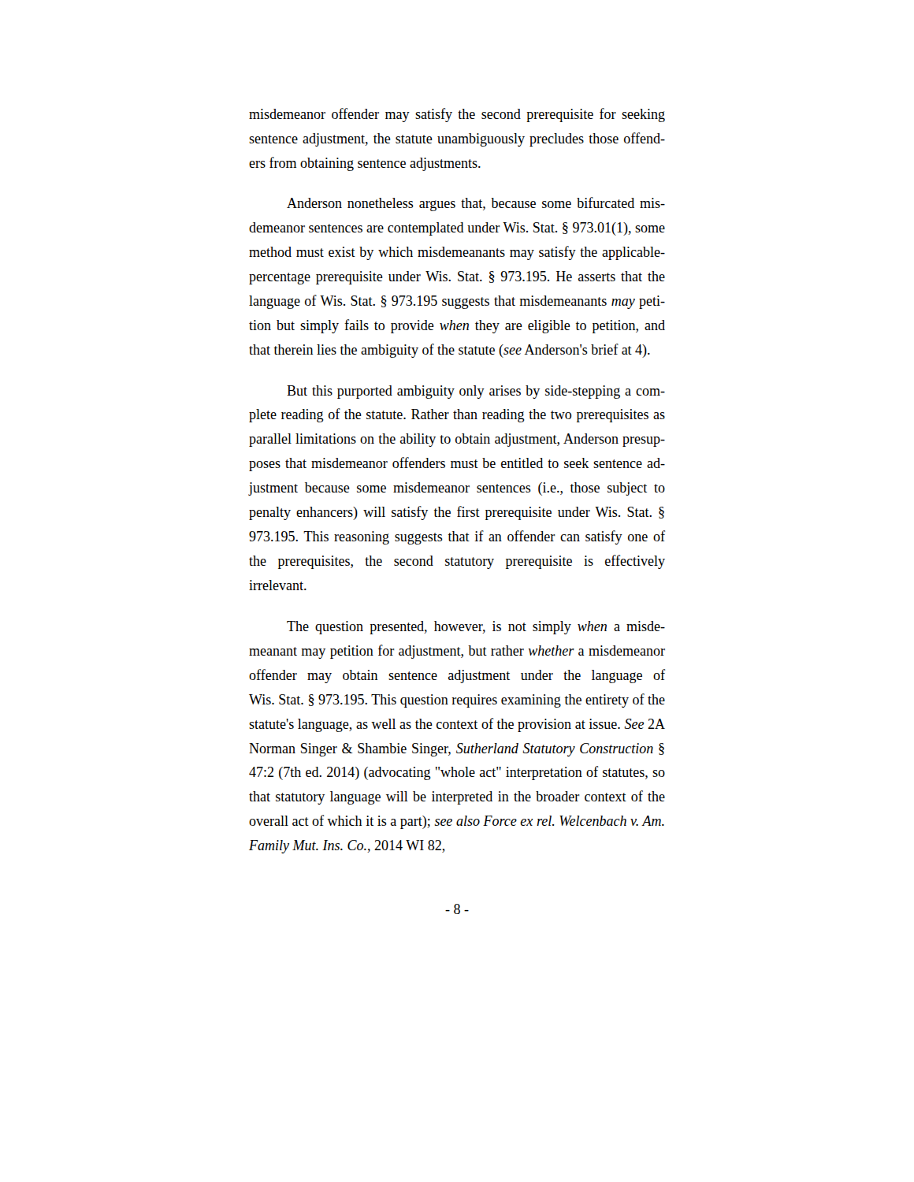misdemeanor offender may satisfy the second prerequisite for seeking sentence adjustment, the statute unambiguously precludes those offenders from obtaining sentence adjustments.
Anderson nonetheless argues that, because some bifurcated misdemeanor sentences are contemplated under Wis. Stat. § 973.01(1), some method must exist by which misdemeanants may satisfy the applicable-percentage prerequisite under Wis. Stat. § 973.195. He asserts that the language of Wis. Stat. § 973.195 suggests that misdemeanants may petition but simply fails to provide when they are eligible to petition, and that therein lies the ambiguity of the statute (see Anderson's brief at 4).
But this purported ambiguity only arises by side-stepping a complete reading of the statute. Rather than reading the two prerequisites as parallel limitations on the ability to obtain adjustment, Anderson presupposes that misdemeanor offenders must be entitled to seek sentence adjustment because some misdemeanor sentences (i.e., those subject to penalty enhancers) will satisfy the first prerequisite under Wis. Stat. § 973.195. This reasoning suggests that if an offender can satisfy one of the prerequisites, the second statutory prerequisite is effectively irrelevant.
The question presented, however, is not simply when a misdemeanant may petition for adjustment, but rather whether a misdemeanor offender may obtain sentence adjustment under the language of Wis. Stat. § 973.195. This question requires examining the entirety of the statute's language, as well as the context of the provision at issue. See 2A Norman Singer & Shambie Singer, Sutherland Statutory Construction § 47:2 (7th ed. 2014) (advocating "whole act" interpretation of statutes, so that statutory language will be interpreted in the broader context of the overall act of which it is a part); see also Force ex rel. Welcenbach v. Am. Family Mut. Ins. Co., 2014 WI 82,
- 8 -